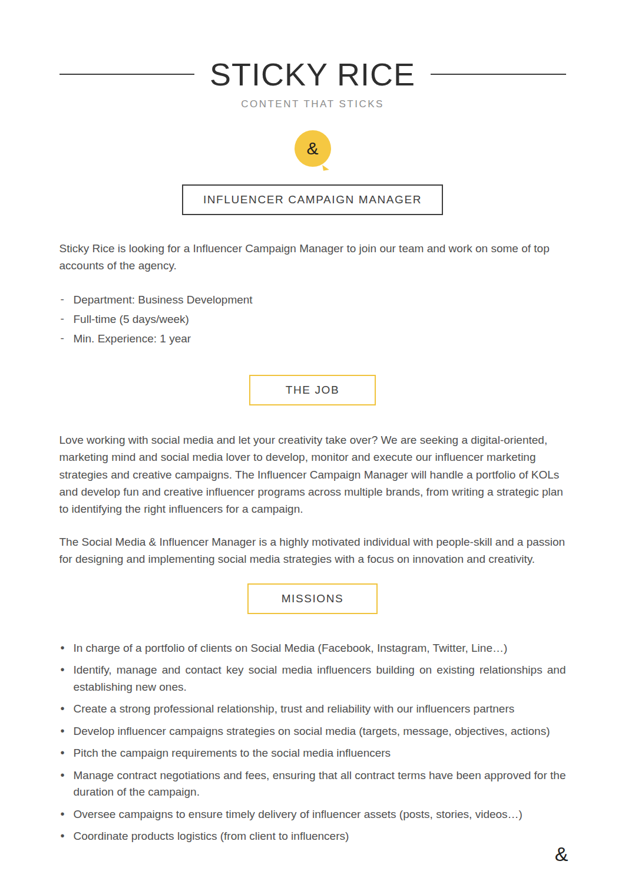STICKY RICE
CONTENT THAT STICKS
&
INFLUENCER CAMPAIGN MANAGER
Sticky Rice is looking for a Influencer Campaign Manager to join our team and work on some of top accounts of the agency.
Department: Business Development
Full-time (5 days/week)
Min. Experience: 1 year
THE JOB
Love working with social media and let your creativity take over? We are seeking a digital-oriented, marketing mind and social media lover to develop, monitor and execute our influencer marketing strategies and creative campaigns. The Influencer Campaign Manager will handle a portfolio of KOLs and develop fun and creative influencer programs across multiple brands, from writing a strategic plan to identifying the right influencers for a campaign.
The Social Media & Influencer Manager is a highly motivated individual with people-skill and a passion for designing and implementing social media strategies with a focus on innovation and creativity.
MISSIONS
In charge of a portfolio of clients on Social Media (Facebook, Instagram, Twitter, Line…)
Identify, manage and contact key social media influencers building on existing relationships and establishing new ones.
Create a strong professional relationship, trust and reliability with our influencers partners
Develop influencer campaigns strategies on social media (targets, message, objectives, actions)
Pitch the campaign requirements to the social media influencers
Manage contract negotiations and fees, ensuring that all contract terms have been approved for the duration of the campaign.
Oversee campaigns to ensure timely delivery of influencer assets (posts, stories, videos…)
Coordinate products logistics (from client to influencers)
&